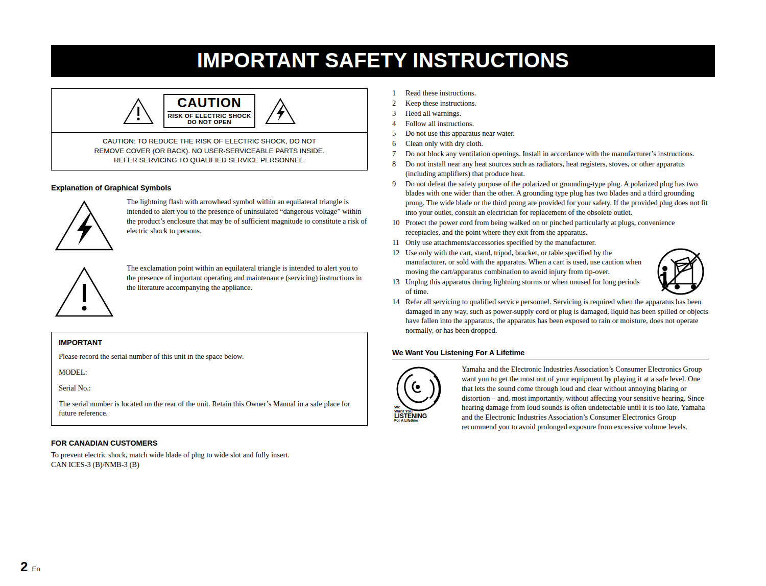IMPORTANT SAFETY INSTRUCTIONS
CAUTION RISK OF ELECTRIC SHOCK DO NOT OPEN
CAUTION: TO REDUCE THE RISK OF ELECTRIC SHOCK, DO NOT
REMOVE COVER (OR BACK). NO USER-SERVICEABLE PARTS INSIDE.
REFER SERVICING TO QUALIFIED SERVICE PERSONNEL.
Explanation of Graphical Symbols
The lightning flash with arrowhead symbol within an equilateral triangle is intended to alert you to the presence of uninsulated “dangerous voltage” within the product’s enclosure that may be of sufficient magnitude to constitute a risk of electric shock to persons.
The exclamation point within an equilateral triangle is intended to alert you to the presence of important operating and maintenance (servicing) instructions in the literature accompanying the appliance.
IMPORTANT
Please record the serial number of this unit in the space below.
MODEL:
Serial No.:
The serial number is located on the rear of the unit. Retain this Owner’s Manual in a safe place for future reference.
FOR CANADIAN CUSTOMERS
To prevent electric shock, match wide blade of plug to wide slot and fully insert.
CAN ICES-3 (B)/NMB-3 (B)
1 Read these instructions.
2 Keep these instructions.
3 Heed all warnings.
4 Follow all instructions.
5 Do not use this apparatus near water.
6 Clean only with dry cloth.
7 Do not block any ventilation openings. Install in accordance with the manufacturer’s instructions.
8 Do not install near any heat sources such as radiators, heat registers, stoves, or other apparatus (including amplifiers) that produce heat.
9 Do not defeat the safety purpose of the polarized or grounding-type plug. A polarized plug has two blades with one wider than the other. A grounding type plug has two blades and a third grounding prong. The wide blade or the third prong are provided for your safety. If the provided plug does not fit into your outlet, consult an electrician for replacement of the obsolete outlet.
10 Protect the power cord from being walked on or pinched particularly at plugs, convenience receptacles, and the point where they exit from the apparatus.
11 Only use attachments/accessories specified by the manufacturer.
12 Use only with the cart, stand, tripod, bracket, or table specified by the manufacturer, or sold with the apparatus. When a cart is used, use caution when moving the cart/apparatus combination to avoid injury from tip-over.
13 Unplug this apparatus during lightning storms or when unused for long periods of time.
14 Refer all servicing to qualified service personnel. Servicing is required when the apparatus has been damaged in any way, such as power-supply cord or plug is damaged, liquid has been spilled or objects have fallen into the apparatus, the apparatus has been exposed to rain or moisture, does not operate normally, or has been dropped.
We Want You Listening For A Lifetime
We Want You LISTENING For A Lifetime
Yamaha and the Electronic Industries Association’s Consumer Electronics Group want you to get the most out of your equipment by playing it at a safe level. One that lets the sound come through loud and clear without annoying blaring or distortion – and, most importantly, without affecting your sensitive hearing. Since hearing damage from loud sounds is often undetectable until it is too late, Yamaha and the Electronic Industries Association’s Consumer Electronics Group recommend you to avoid prolonged exposure from excessive volume levels.
2 En